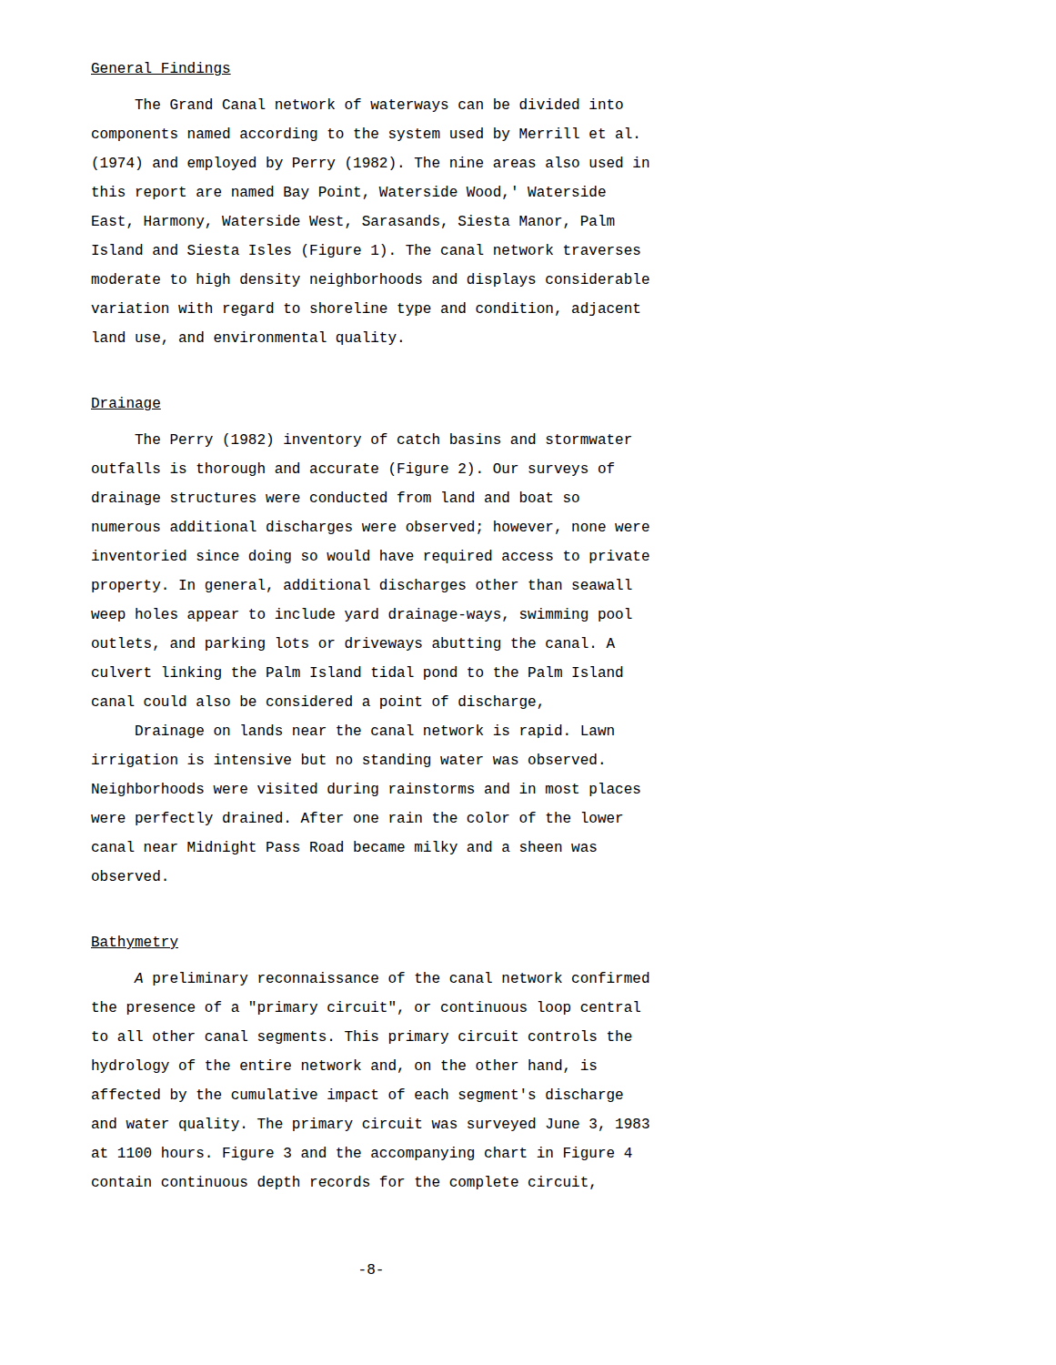General Findings
The Grand Canal network of waterways can be divided into components named according to the system used by Merrill et al. (1974) and employed by Perry (1982). The nine areas also used in this report are named Bay Point, Waterside Wood,' Waterside East, Harmony, Waterside West, Sarasands, Siesta Manor, Palm Island and Siesta Isles (Figure 1). The canal network traverses moderate to high density neighborhoods and displays considerable variation with regard to shoreline type and condition, adjacent land use, and environmental quality.
Drainage
The Perry (1982) inventory of catch basins and stormwater outfalls is thorough and accurate (Figure 2). Our surveys of drainage structures were conducted from land and boat so numerous additional discharges were observed; however, none were inventoried since doing so would have required access to private property. In general, additional discharges other than seawall weep holes appear to include yard drainage-ways, swimming pool outlets, and parking lots or driveways abutting the canal. A culvert linking the Palm Island tidal pond to the Palm Island canal could also be considered a point of discharge,
Drainage on lands near the canal network is rapid. Lawn irrigation is intensive but no standing water was observed. Neighborhoods were visited during rainstorms and in most places were perfectly drained. After one rain the color of the lower canal near Midnight Pass Road became milky and a sheen was observed.
Bathymetry
A preliminary reconnaissance of the canal network confirmed the presence of a "primary circuit", or continuous loop central to all other canal segments. This primary circuit controls the hydrology of the entire network and, on the other hand, is affected by the cumulative impact of each segment's discharge and water quality. The primary circuit was surveyed June 3, 1983 at 1100 hours. Figure 3 and the accompanying chart in Figure 4 contain continuous depth records for the complete circuit,
-8-